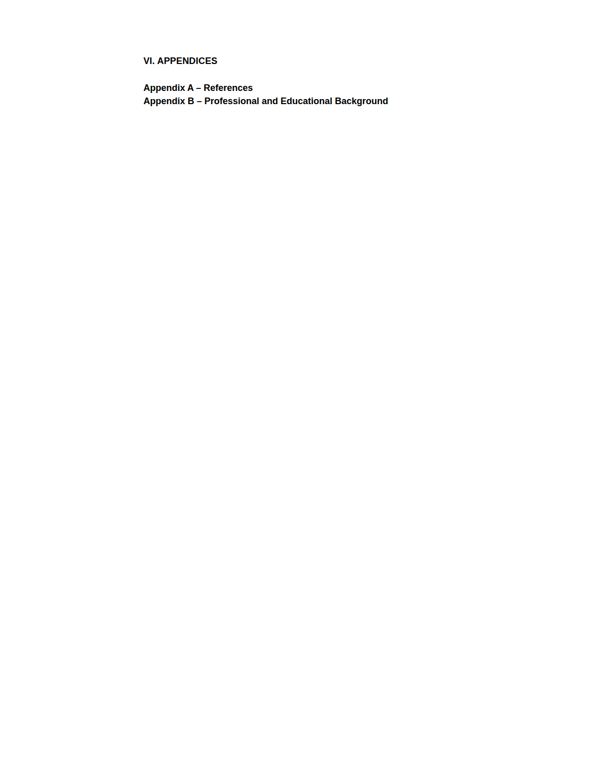VI. APPENDICES
Appendix A – References
Appendix B – Professional and Educational Background